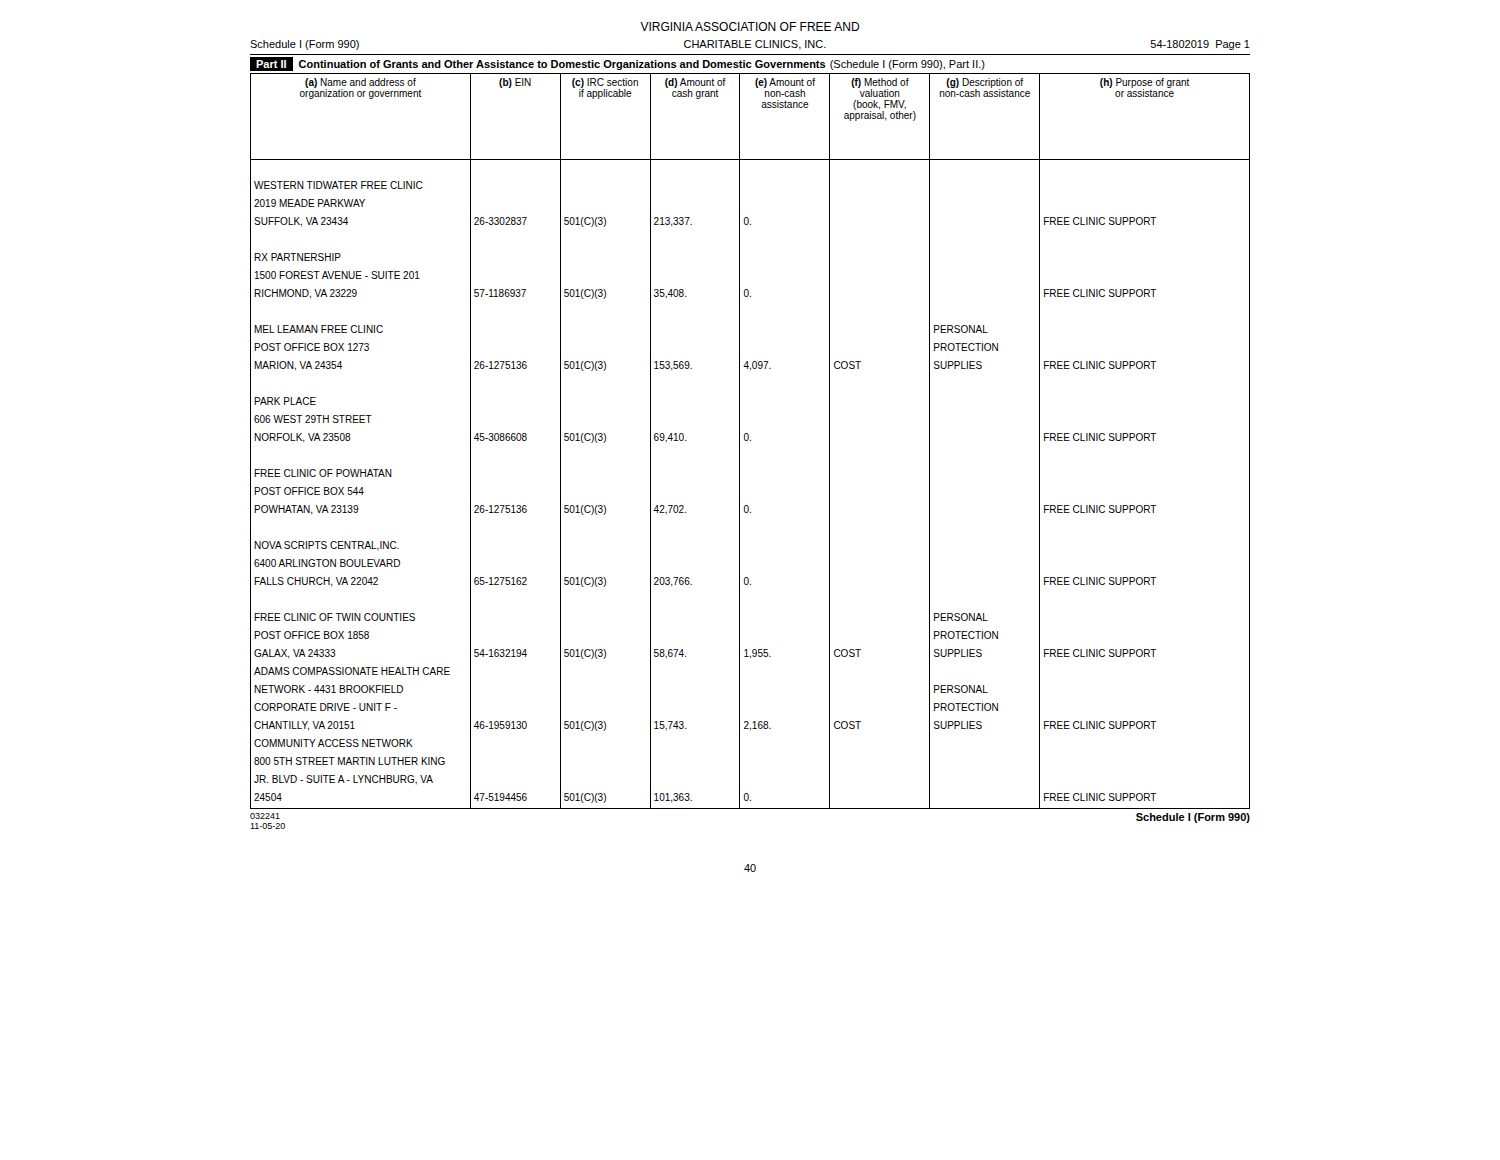VIRGINIA ASSOCIATION OF FREE AND
Schedule I (Form 990)
CHARITABLE CLINICS, INC.
54‑1802019 Page 1
Part II Continuation of Grants and Other Assistance to Domestic Organizations and Domestic Governments (Schedule I (Form 990), Part II.)
| (a) Name and address of organization or government | (b) EIN | (c) IRC section if applicable | (d) Amount of cash grant | (e) Amount of non-cash assistance | (f) Method of valuation (book, FMV, appraisal, other) | (g) Description of non-cash assistance | (h) Purpose of grant or assistance |
| --- | --- | --- | --- | --- | --- | --- | --- |
| WESTERN TIDWATER FREE CLINIC | | | | | | | |
| 2019 MEADE PARKWAY | | | | | | | |
| SUFFOLK, VA 23434 | 26-3302837 | 501(C)(3) | 213,337. | 0. | | | FREE CLINIC SUPPORT |
| RX PARTNERSHIP | | | | | | | |
| 1500 FOREST AVENUE - SUITE 201 | | | | | | | |
| RICHMOND, VA 23229 | 57-1186937 | 501(C)(3) | 35,408. | 0. | | | FREE CLINIC SUPPORT |
| MEL LEAMAN FREE CLINIC | | | | | | PERSONAL | |
| POST OFFICE BOX 1273 | | | | | | PROTECTION | |
| MARION, VA 24354 | 26-1275136 | 501(C)(3) | 153,569. | 4,097. | COST | SUPPLIES | FREE CLINIC SUPPORT |
| PARK PLACE | | | | | | | |
| 606 WEST 29TH STREET | | | | | | | |
| NORFOLK, VA 23508 | 45-3086608 | 501(C)(3) | 69,410. | 0. | | | FREE CLINIC SUPPORT |
| FREE CLINIC OF POWHATAN | | | | | | | |
| POST OFFICE BOX 544 | | | | | | | |
| POWHATAN, VA 23139 | 26-1275136 | 501(C)(3) | 42,702. | 0. | | | FREE CLINIC SUPPORT |
| NOVA SCRIPTS CENTRAL,INC. | | | | | | | |
| 6400 ARLINGTON BOULEVARD | | | | | | | |
| FALLS CHURCH, VA 22042 | 65-1275162 | 501(C)(3) | 203,766. | 0. | | | FREE CLINIC SUPPORT |
| FREE CLINIC OF TWIN COUNTIES | | | | | | PERSONAL | |
| POST OFFICE BOX 1858 | | | | | | PROTECTION | |
| GALAX, VA 24333 | 54-1632194 | 501(C)(3) | 58,674. | 1,955. | COST | SUPPLIES | FREE CLINIC SUPPORT |
| ADAMS COMPASSIONATE HEALTH CARE | | | | | | | |
| NETWORK - 4431 BROOKFIELD | | | | | | PERSONAL | |
| CORPORATE DRIVE - UNIT F - | | | | | | PROTECTION | |
| CHANTILLY, VA 20151 | 46-1959130 | 501(C)(3) | 15,743. | 2,168. | COST | SUPPLIES | FREE CLINIC SUPPORT |
| COMMUNITY ACCESS NETWORK | | | | | | | |
| 800 5TH STREET MARTIN LUTHER KING | | | | | | | |
| JR. BLVD - SUITE A - LYNCHBURG, VA | | | | | | | |
| 24504 | 47-5194456 | 501(C)(3) | 101,363. | 0. | | | FREE CLINIC SUPPORT |
032241
11-05-20
Schedule I (Form 990)
40